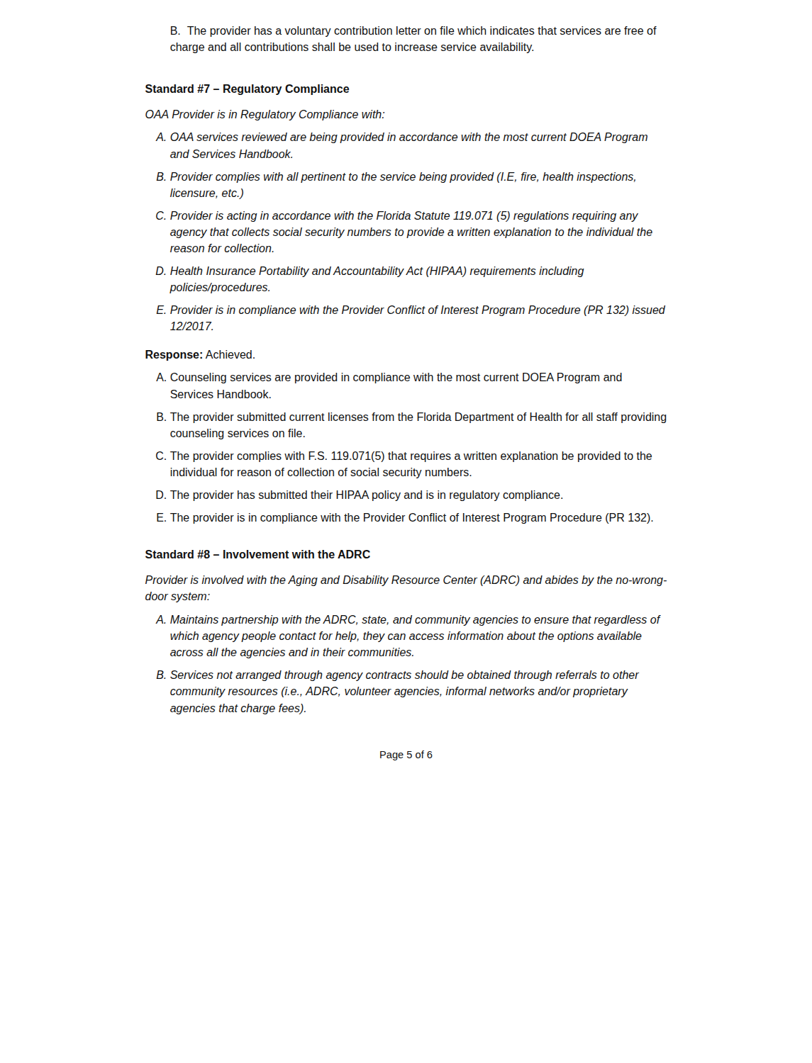B. The provider has a voluntary contribution letter on file which indicates that services are free of charge and all contributions shall be used to increase service availability.
Standard #7 – Regulatory Compliance
OAA Provider is in Regulatory Compliance with:
OAA services reviewed are being provided in accordance with the most current DOEA Program and Services Handbook.
Provider complies with all pertinent to the service being provided (I.E, fire, health inspections, licensure, etc.)
Provider is acting in accordance with the Florida Statute 119.071 (5) regulations requiring any agency that collects social security numbers to provide a written explanation to the individual the reason for collection.
Health Insurance Portability and Accountability Act (HIPAA) requirements including policies/procedures.
Provider is in compliance with the Provider Conflict of Interest Program Procedure (PR 132) issued 12/2017.
Response: Achieved.
Counseling services are provided in compliance with the most current DOEA Program and Services Handbook.
The provider submitted current licenses from the Florida Department of Health for all staff providing counseling services on file.
The provider complies with F.S. 119.071(5) that requires a written explanation be provided to the individual for reason of collection of social security numbers.
The provider has submitted their HIPAA policy and is in regulatory compliance.
The provider is in compliance with the Provider Conflict of Interest Program Procedure (PR 132).
Standard #8 – Involvement with the ADRC
Provider is involved with the Aging and Disability Resource Center (ADRC) and abides by the no-wrong-door system:
Maintains partnership with the ADRC, state, and community agencies to ensure that regardless of which agency people contact for help, they can access information about the options available across all the agencies and in their communities.
Services not arranged through agency contracts should be obtained through referrals to other community resources (i.e., ADRC, volunteer agencies, informal networks and/or proprietary agencies that charge fees).
Page 5 of 6